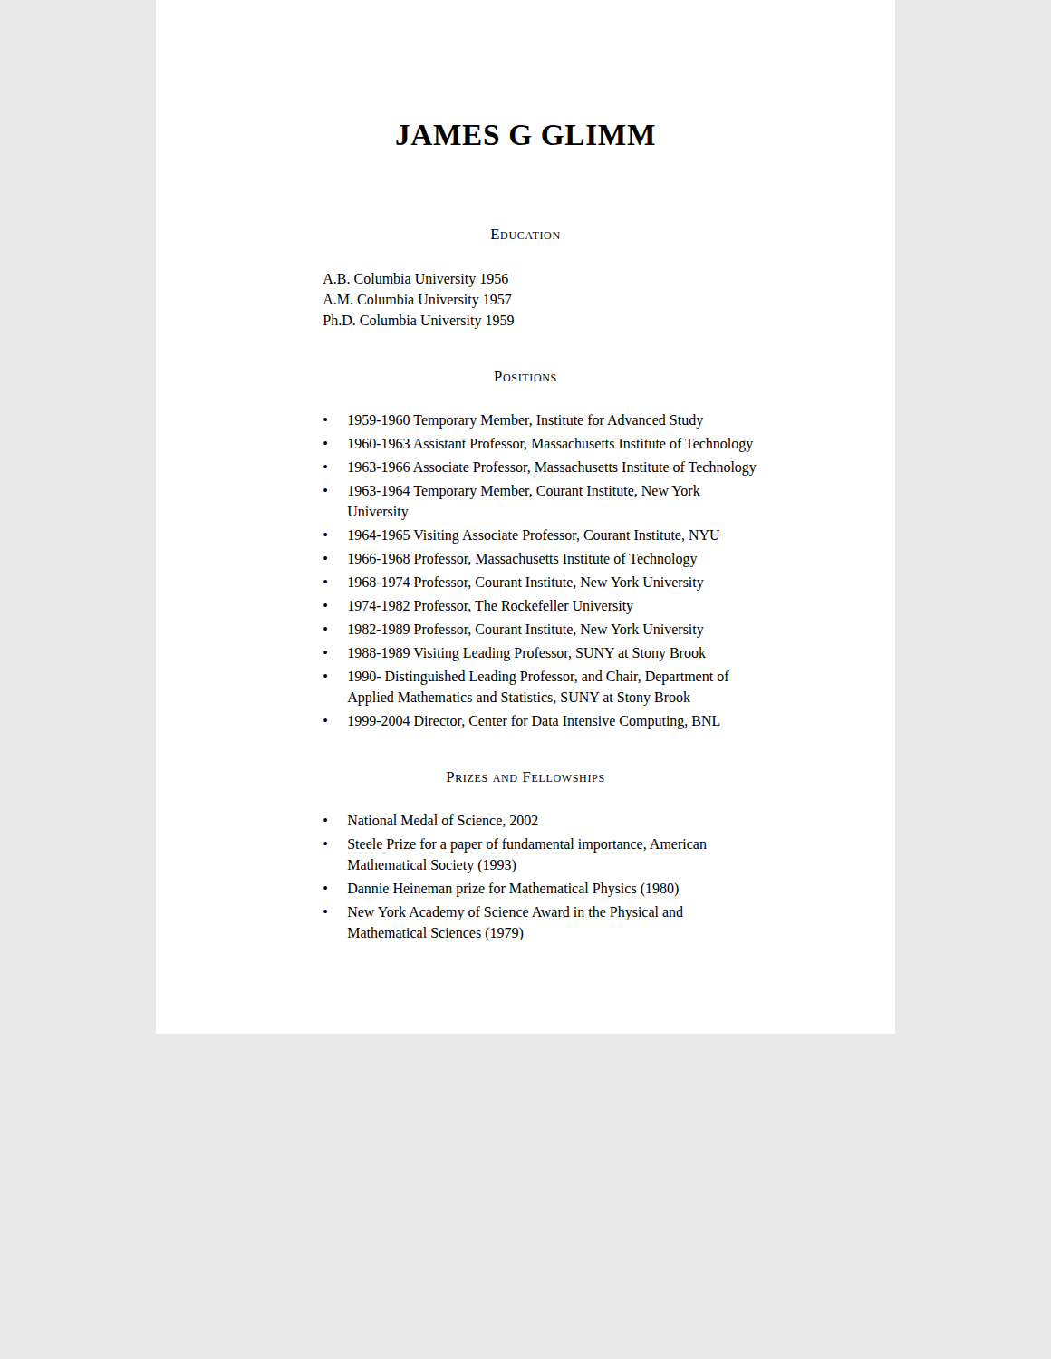JAMES G GLIMM
Education
A.B. Columbia University 1956
A.M. Columbia University 1957
Ph.D. Columbia University 1959
Positions
1959-1960 Temporary Member, Institute for Advanced Study
1960-1963 Assistant Professor, Massachusetts Institute of Technology
1963-1966 Associate Professor, Massachusetts Institute of Technology
1963-1964 Temporary Member, Courant Institute, New York University
1964-1965 Visiting Associate Professor, Courant Institute, NYU
1966-1968 Professor, Massachusetts Institute of Technology
1968-1974 Professor, Courant Institute, New York University
1974-1982 Professor, The Rockefeller University
1982-1989 Professor, Courant Institute, New York University
1988-1989 Visiting Leading Professor, SUNY at Stony Brook
1990- Distinguished Leading Professor, and Chair, Department of Applied Mathematics and Statistics, SUNY at Stony Brook
1999-2004 Director, Center for Data Intensive Computing, BNL
Prizes and Fellowships
National Medal of Science, 2002
Steele Prize for a paper of fundamental importance, American Mathematical Society (1993)
Dannie Heineman prize for Mathematical Physics (1980)
New York Academy of Science Award in the Physical and Mathematical Sciences (1979)